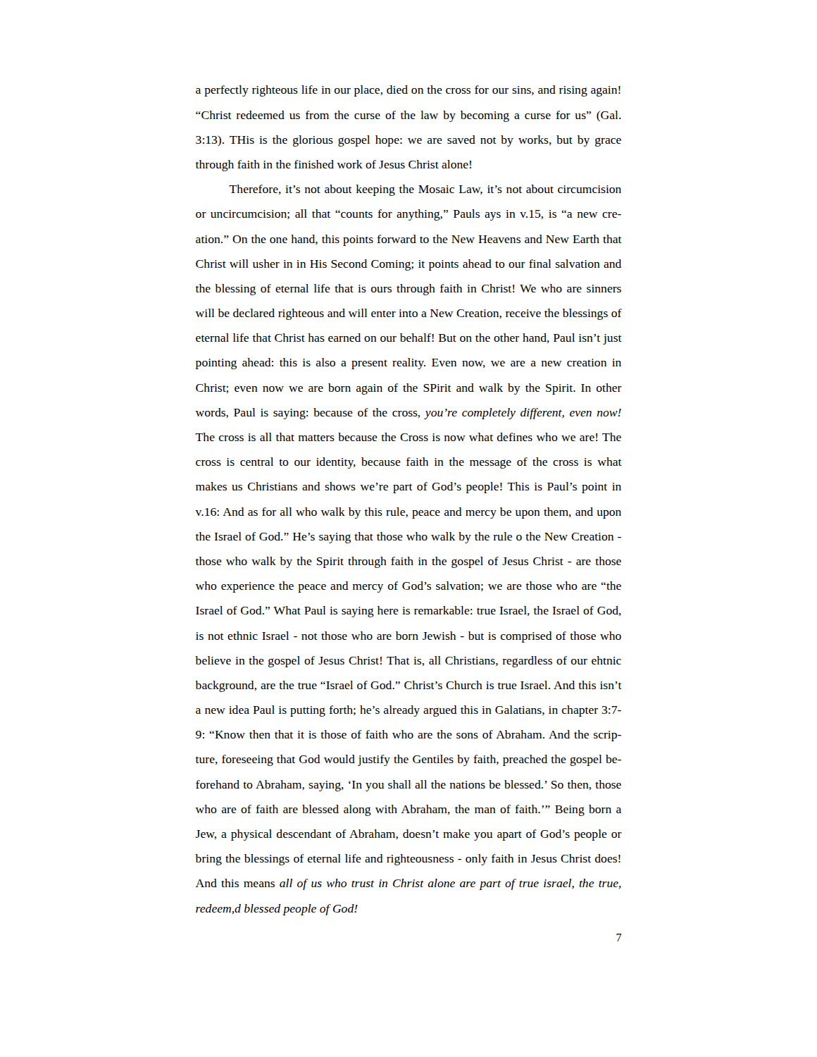a perfectly righteous life in our place, died on the cross for our sins, and rising again! “Christ redeemed us from the curse of the law by becoming a curse for us” (Gal. 3:13). THis is the glorious gospel hope: we are saved not by works, but by grace through faith in the finished work of Jesus Christ alone!
Therefore, it’s not about keeping the Mosaic Law, it’s not about circumcision or uncircumcision; all that “counts for anything,” Pauls ays in v.15, is “a new creation.” On the one hand, this points forward to the New Heavens and New Earth that Christ will usher in in His Second Coming; it points ahead to our final salvation and the blessing of eternal life that is ours through faith in Christ! We who are sinners will be declared righteous and will enter into a New Creation, receive the blessings of eternal life that Christ has earned on our behalf! But on the other hand, Paul isn’t just pointing ahead: this is also a present reality. Even now, we are a new creation in Christ; even now we are born again of the SPirit and walk by the Spirit. In other words, Paul is saying: because of the cross, you’re completely different, even now! The cross is all that matters because the Cross is now what defines who we are! The cross is central to our identity, because faith in the message of the cross is what makes us Christians and shows we’re part of God’s people! This is Paul’s point in v.16: And as for all who walk by this rule, peace and mercy be upon them, and upon the Israel of God.” He’s saying that those who walk by the rule o the New Creation - those who walk by the Spirit through faith in the gospel of Jesus Christ - are those who experience the peace and mercy of God’s salvation; we are those who are “the Israel of God.” What Paul is saying here is remarkable: true Israel, the Israel of God, is not ethnic Israel - not those who are born Jewish - but is comprised of those who believe in the gospel of Jesus Christ! That is, all Christians, regardless of our ehtnic background, are the true “Israel of God.” Christ’s Church is true Israel. And this isn’t a new idea Paul is putting forth; he’s already argued this in Galatians, in chapter 3:7-9: “Know then that it is those of faith who are the sons of Abraham. And the scripture, foreseeing that God would justify the Gentiles by faith, preached the gospel beforehand to Abraham, saying, ‘In you shall all the nations be blessed.’ So then, those who are of faith are blessed along with Abraham, the man of faith.’” Being born a Jew, a physical descendant of Abraham, doesn’t make you apart of God’s people or bring the blessings of eternal life and righteousness - only faith in Jesus Christ does! And this means all of us who trust in Christ alone are part of true israel, the true, redeem,d blessed people of God!
7